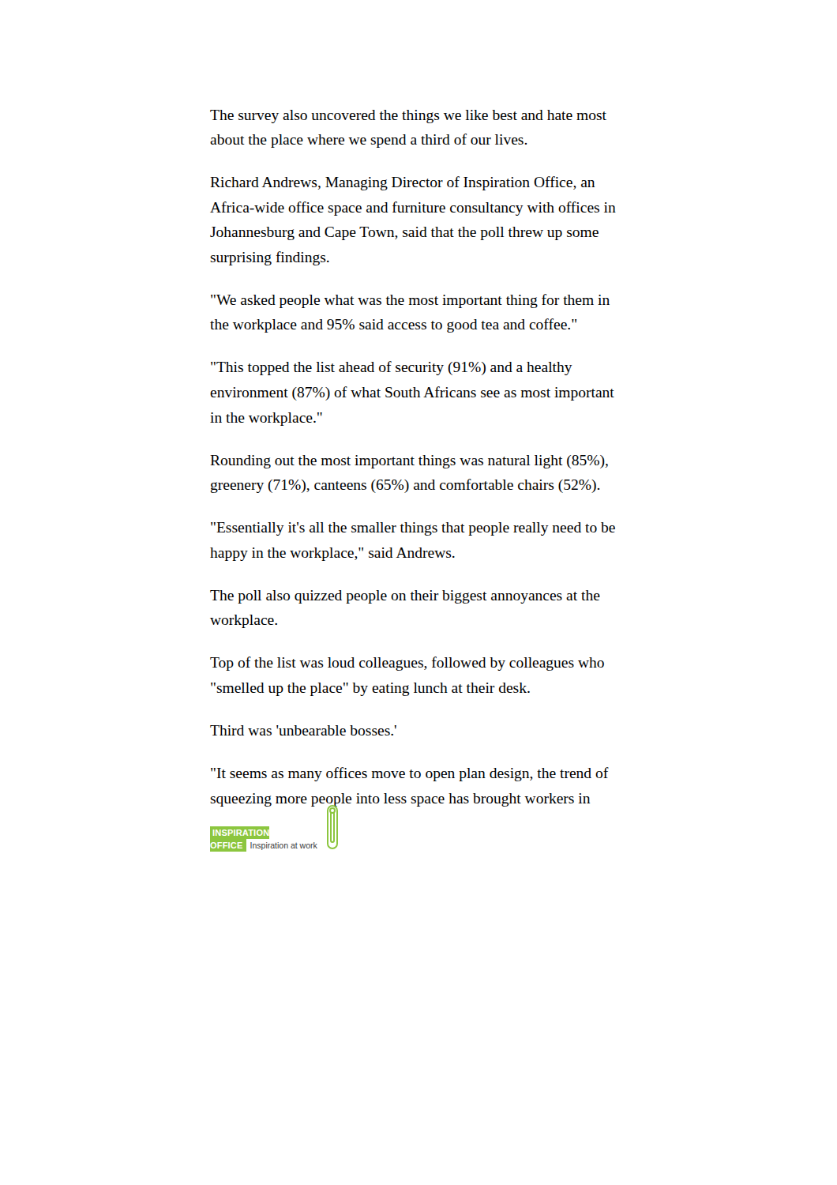The survey also uncovered the things we like best and hate most about the place where we spend a third of our lives.
Richard Andrews, Managing Director of Inspiration Office, an Africa-wide office space and furniture consultancy with offices in Johannesburg and Cape Town, said that the poll threw up some surprising findings.
"We asked people what was the most important thing for them in the workplace and 95% said access to good tea and coffee."
"This topped the list ahead of security (91%) and a healthy environment (87%) of what South Africans see as most important in the workplace."
Rounding out the most important things was natural light (85%), greenery (71%), canteens (65%) and comfortable chairs (52%).
"Essentially it's all the smaller things that people really need to be happy in the workplace," said Andrews.
The poll also quizzed people on their biggest annoyances at the workplace.
Top of the list was loud colleagues, followed by colleagues who "smelled up the place" by eating lunch at their desk.
Third was 'unbearable bosses.'
"It seems as many offices move to open plan design, the trend of squeezing more people into less space has brought workers in
INSPIRATION
OFFICE Inspiration at work